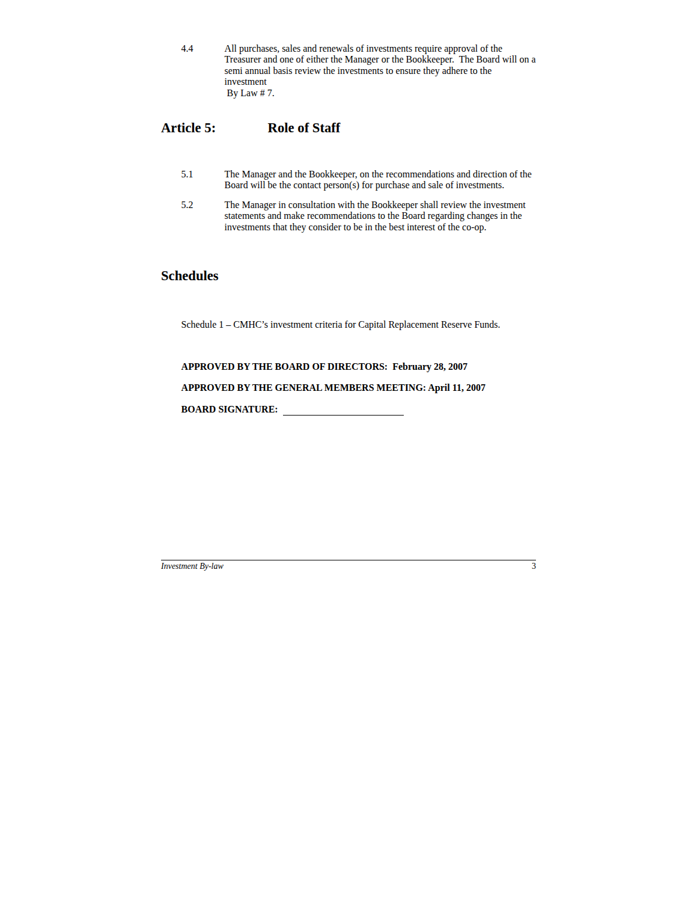4.4
All purchases, sales and renewals of investments require approval of the Treasurer and one of either the Manager or the Bookkeeper. The Board will on a semi annual basis review the investments to ensure they adhere to the investment
By Law # 7.
Article 5: Role of Staff
5.1
The Manager and the Bookkeeper, on the recommendations and direction of the Board will be the contact person(s) for purchase and sale of investments.
5.2
The Manager in consultation with the Bookkeeper shall review the investment statements and make recommendations to the Board regarding changes in the investments that they consider to be in the best interest of the co-op.
Schedules
Schedule 1 – CMHC’s investment criteria for Capital Replacement Reserve Funds.
APPROVED BY THE BOARD OF DIRECTORS: February 28, 2007
APPROVED BY THE GENERAL MEMBERS MEETING: April 11, 2007
BOARD SIGNATURE:
Investment By-law 3